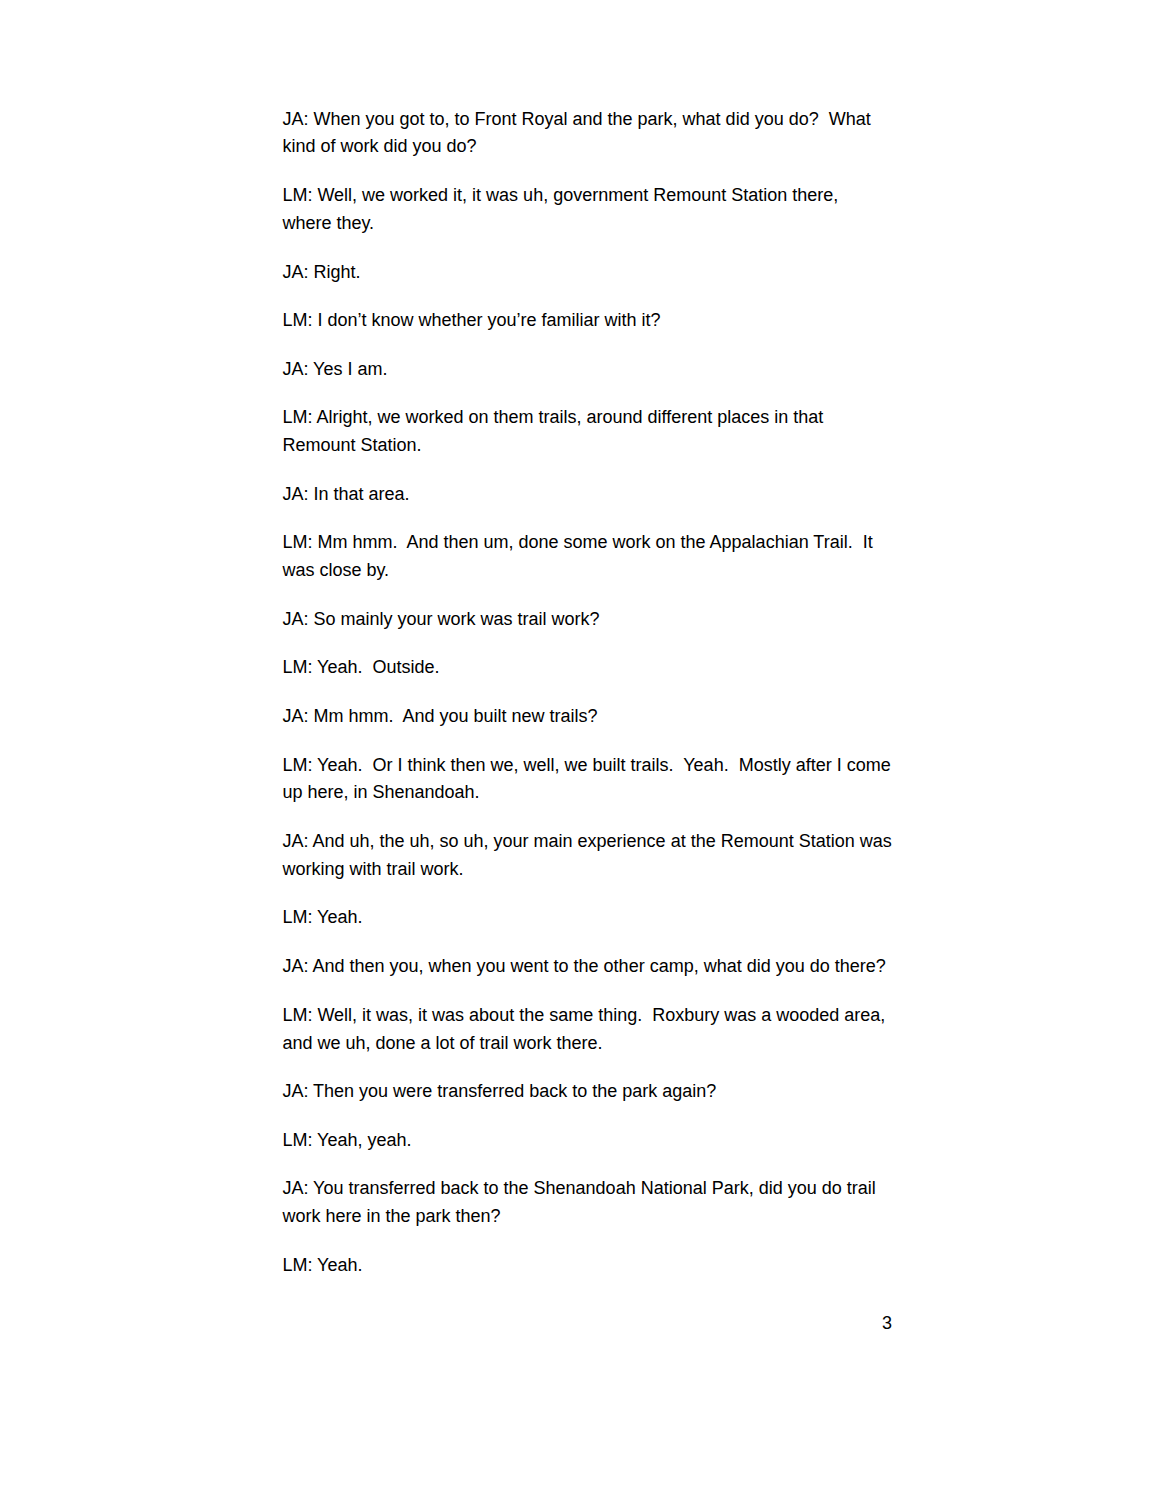JA: When you got to, to Front Royal and the park, what did you do? What kind of work did you do?
LM: Well, we worked it, it was uh, government Remount Station there, where they.
JA: Right.
LM: I don’t know whether you’re familiar with it?
JA: Yes I am.
LM: Alright, we worked on them trails, around different places in that Remount Station.
JA: In that area.
LM: Mm hmm. And then um, done some work on the Appalachian Trail. It was close by.
JA: So mainly your work was trail work?
LM: Yeah. Outside.
JA: Mm hmm. And you built new trails?
LM: Yeah. Or I think then we, well, we built trails. Yeah. Mostly after I come up here, in Shenandoah.
JA: And uh, the uh, so uh, your main experience at the Remount Station was working with trail work.
LM: Yeah.
JA: And then you, when you went to the other camp, what did you do there?
LM: Well, it was, it was about the same thing. Roxbury was a wooded area, and we uh, done a lot of trail work there.
JA: Then you were transferred back to the park again?
LM: Yeah, yeah.
JA: You transferred back to the Shenandoah National Park, did you do trail work here in the park then?
LM: Yeah.
3